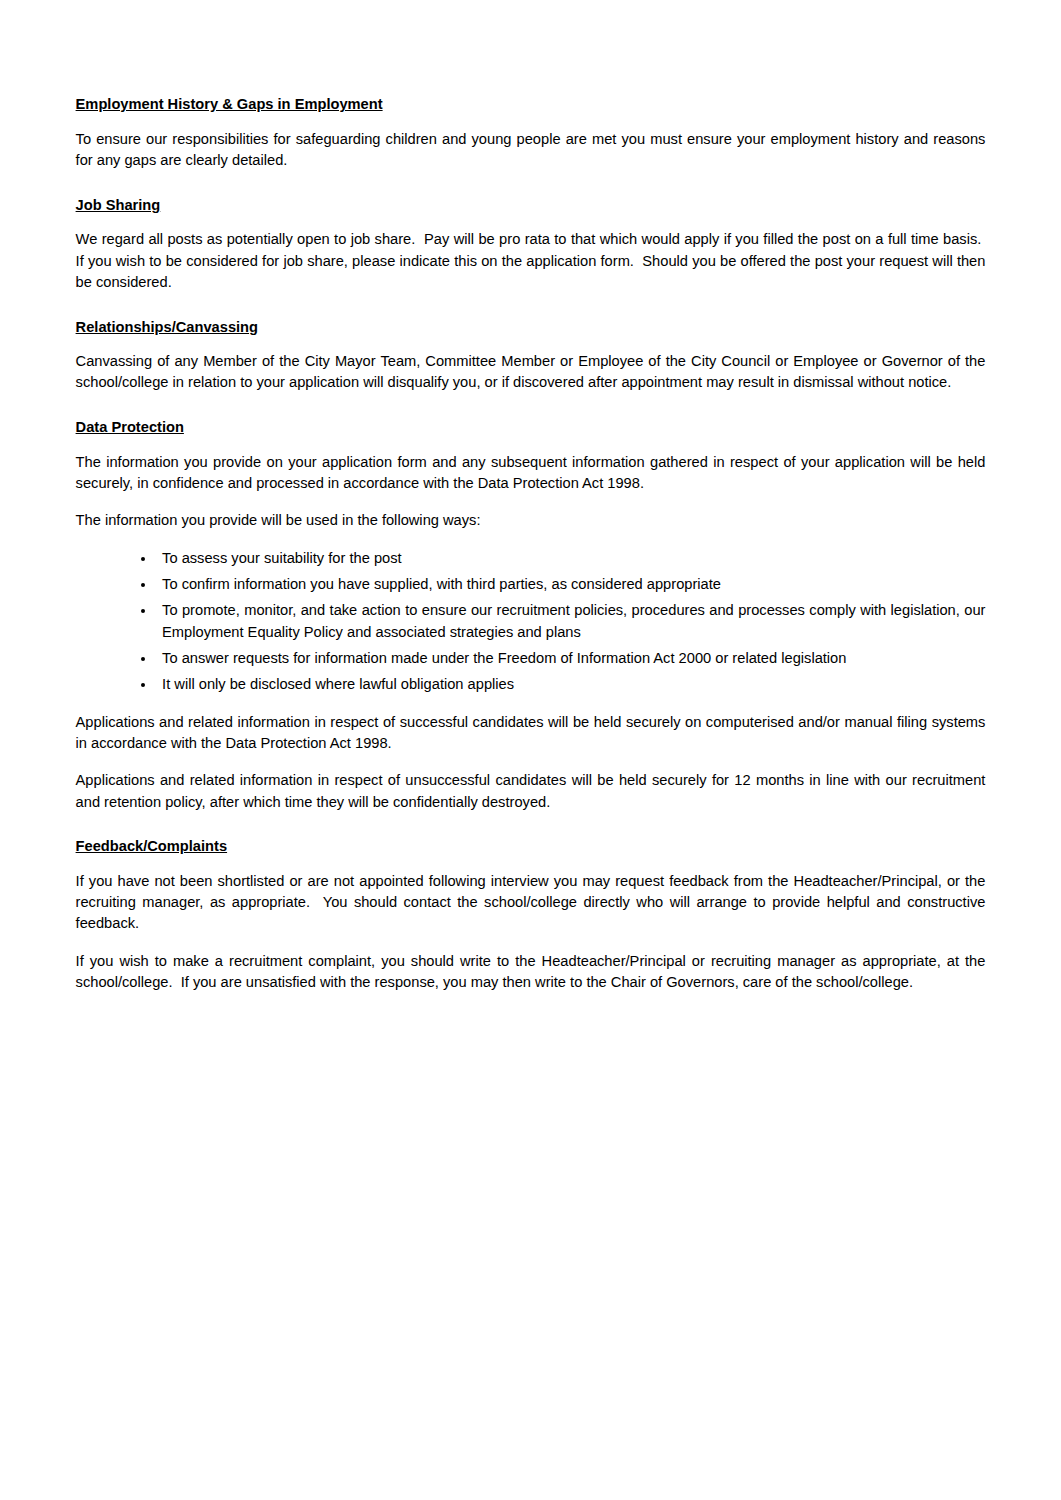Employment History & Gaps in Employment
To ensure our responsibilities for safeguarding children and young people are met you must ensure your employment history and reasons for any gaps are clearly detailed.
Job Sharing
We regard all posts as potentially open to job share. Pay will be pro rata to that which would apply if you filled the post on a full time basis. If you wish to be considered for job share, please indicate this on the application form. Should you be offered the post your request will then be considered.
Relationships/Canvassing
Canvassing of any Member of the City Mayor Team, Committee Member or Employee of the City Council or Employee or Governor of the school/college in relation to your application will disqualify you, or if discovered after appointment may result in dismissal without notice.
Data Protection
The information you provide on your application form and any subsequent information gathered in respect of your application will be held securely, in confidence and processed in accordance with the Data Protection Act 1998.
The information you provide will be used in the following ways:
To assess your suitability for the post
To confirm information you have supplied, with third parties, as considered appropriate
To promote, monitor, and take action to ensure our recruitment policies, procedures and processes comply with legislation, our Employment Equality Policy and associated strategies and plans
To answer requests for information made under the Freedom of Information Act 2000 or related legislation
It will only be disclosed where lawful obligation applies
Applications and related information in respect of successful candidates will be held securely on computerised and/or manual filing systems in accordance with the Data Protection Act 1998.
Applications and related information in respect of unsuccessful candidates will be held securely for 12 months in line with our recruitment and retention policy, after which time they will be confidentially destroyed.
Feedback/Complaints
If you have not been shortlisted or are not appointed following interview you may request feedback from the Headteacher/Principal, or the recruiting manager, as appropriate. You should contact the school/college directly who will arrange to provide helpful and constructive feedback.
If you wish to make a recruitment complaint, you should write to the Headteacher/Principal or recruiting manager as appropriate, at the school/college. If you are unsatisfied with the response, you may then write to the Chair of Governors, care of the school/college.